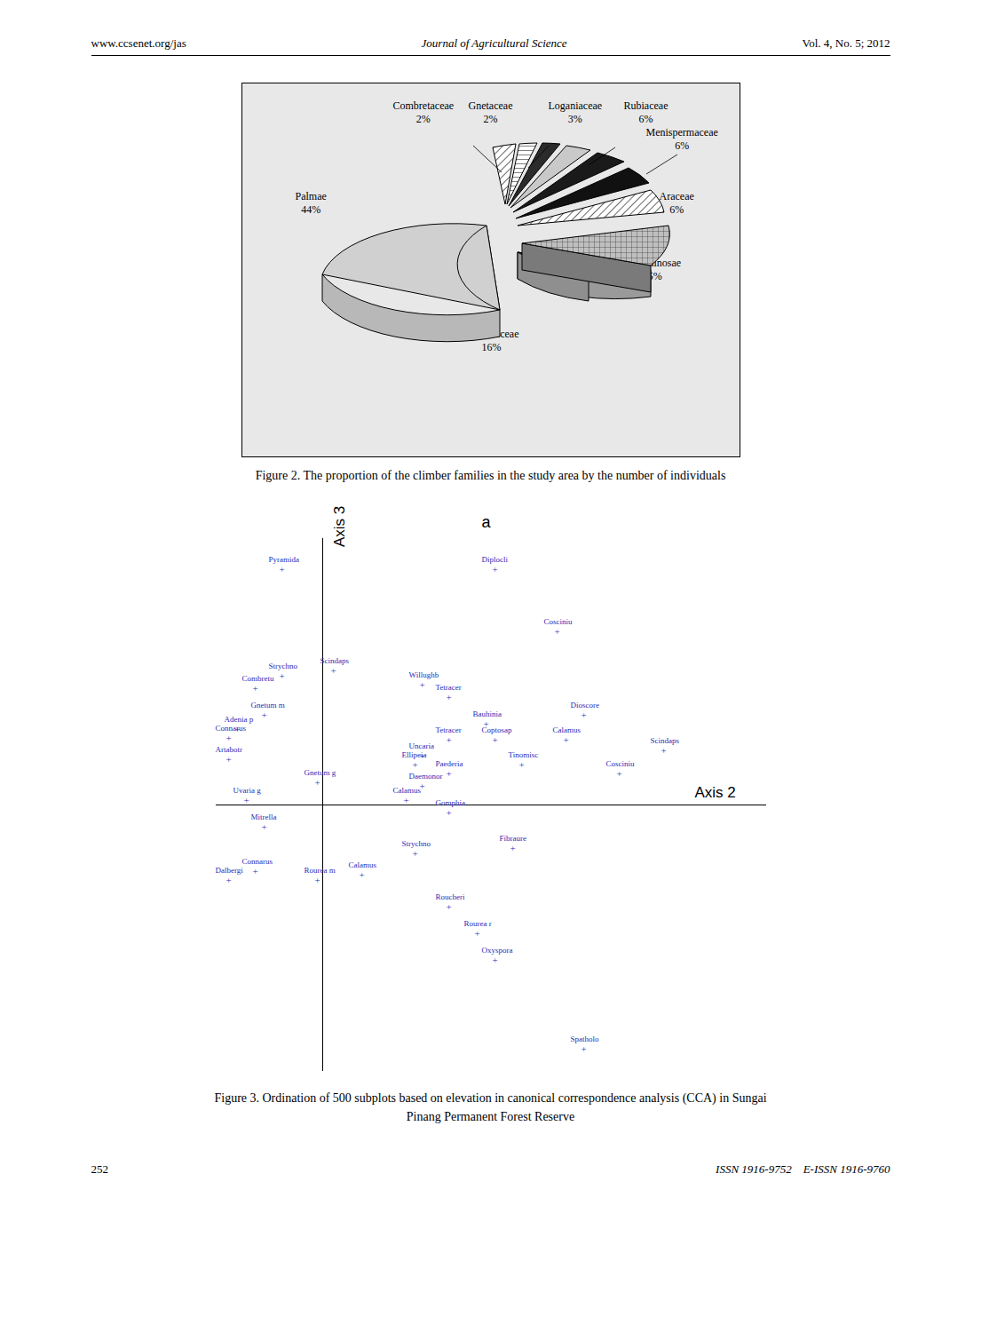www.ccsenet.org/jas
Journal of Agricultural Science
Vol. 4, No. 5; 2012
Combretaceae
2%
Gnetaceae
2%
Loganiaceae
3%
Rubiaceae
6%
Menispermaceae
6%
Araceae
6%
Leguminosae
15%
Connaraceae
16%
Palmae
44%
Figure 2. The proportion of the climber families in the study area by the number of individuals
a
Axis 3
Axis 2
Pyramida
+
Diplocli
+
Cosciniu
+
Strychno
+
Scindaps
+
Combretu
+
Willughb
+
Tetracer
+
Gnetum m
+
Bauhinia
+
Dioscore
+
Adenia p
+
Tetracer
+
Coptosap
+
Calamus
+
Connarus
+
Scindaps
+
Uncaria
+
Ellipeia
+
Tinomisc
+
Artabotr
+
Paederia
+
Cosciniu
+
Gnetum g
+
Daemonor
+
Calamus
+
Uvaria g
+
Gomphia
+
Mitrella
+
Strychno
+
Fibraure
+
Connarus
+
Dalbergi
+
Rourea m
+
Calamus
+
Roucheri
+
Rourea r
+
Oxyspora
+
Spatholo
+
Figure 3. Ordination of 500 subplots based on elevation in canonical correspondence analysis (CCA) in Sungai
Pinang Permanent Forest Reserve
252
ISSN 1916-9752 E-ISSN 1916-9760